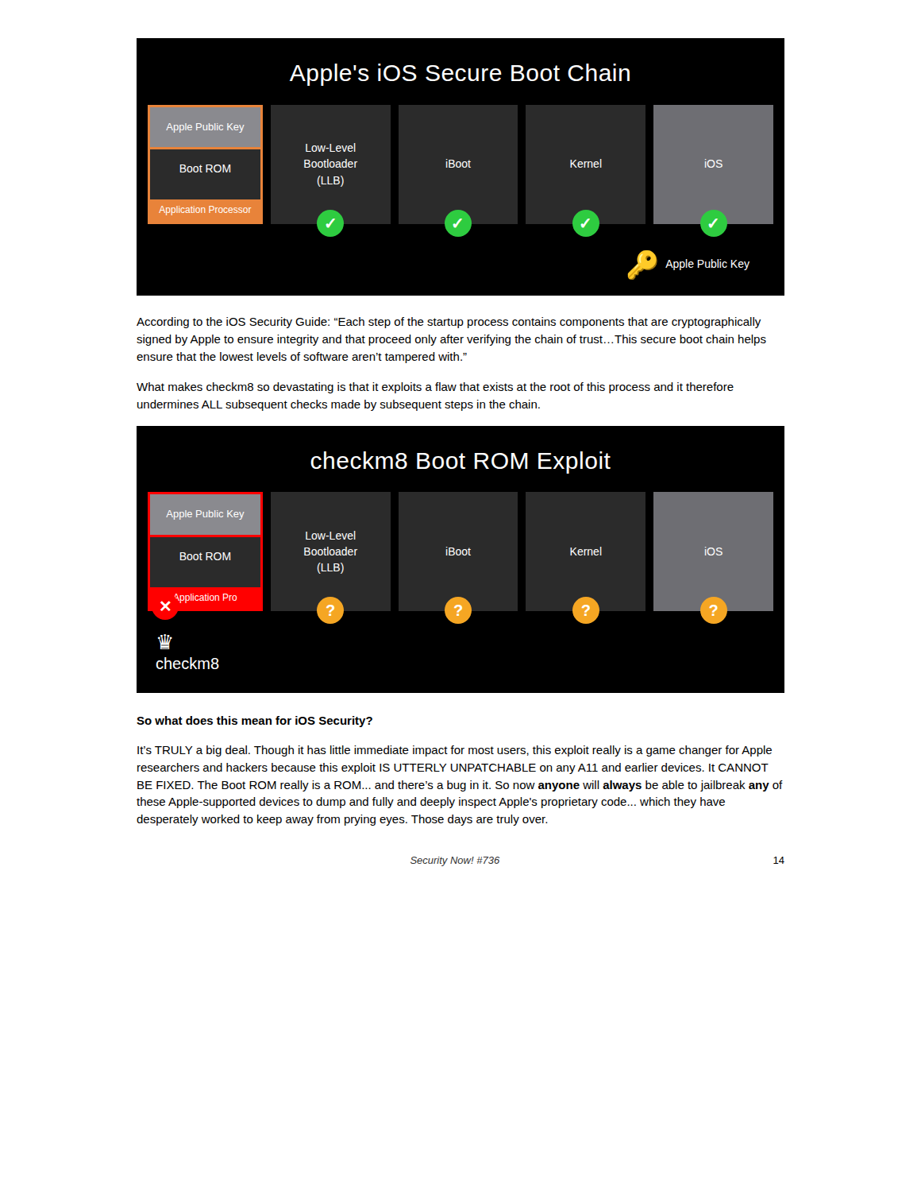Apple's iOS Secure Boot Chain
Apple Public Key
Boot ROM
Application Processor
Low-Level
Bootloader
(LLB) ✓
iBoot ✓
Kernel ✓
iOS ✓
🔑 Apple Public Key
According to the iOS Security Guide: “Each step of the startup process contains components that are cryptographically signed by Apple to ensure integrity and that proceed only after verifying the chain of trust…This secure boot chain helps ensure that the lowest levels of software aren’t tampered with.”
What makes checkm8 so devastating is that it exploits a flaw that exists at the root of this process and it therefore undermines ALL subsequent checks made by subsequent steps in the chain.
checkm8 Boot ROM Exploit
Apple Public Key
Boot ROM
Application Pro
✕
Low-Level
Bootloader
(LLB) ?
iBoot ?
Kernel ?
iOS ?
♛ checkm8
So what does this mean for iOS Security?
It’s TRULY a big deal. Though it has little immediate impact for most users, this exploit really is a game changer for Apple researchers and hackers because this exploit IS UTTERLY UNPATCHABLE on any A11 and earlier devices. It CANNOT BE FIXED. The Boot ROM really is a ROM... and there’s a bug in it. So now anyone will always be able to jailbreak any of these Apple-supported devices to dump and fully and deeply inspect Apple's proprietary code... which they have desperately worked to keep away from prying eyes. Those days are truly over.
Security Now! #736 14